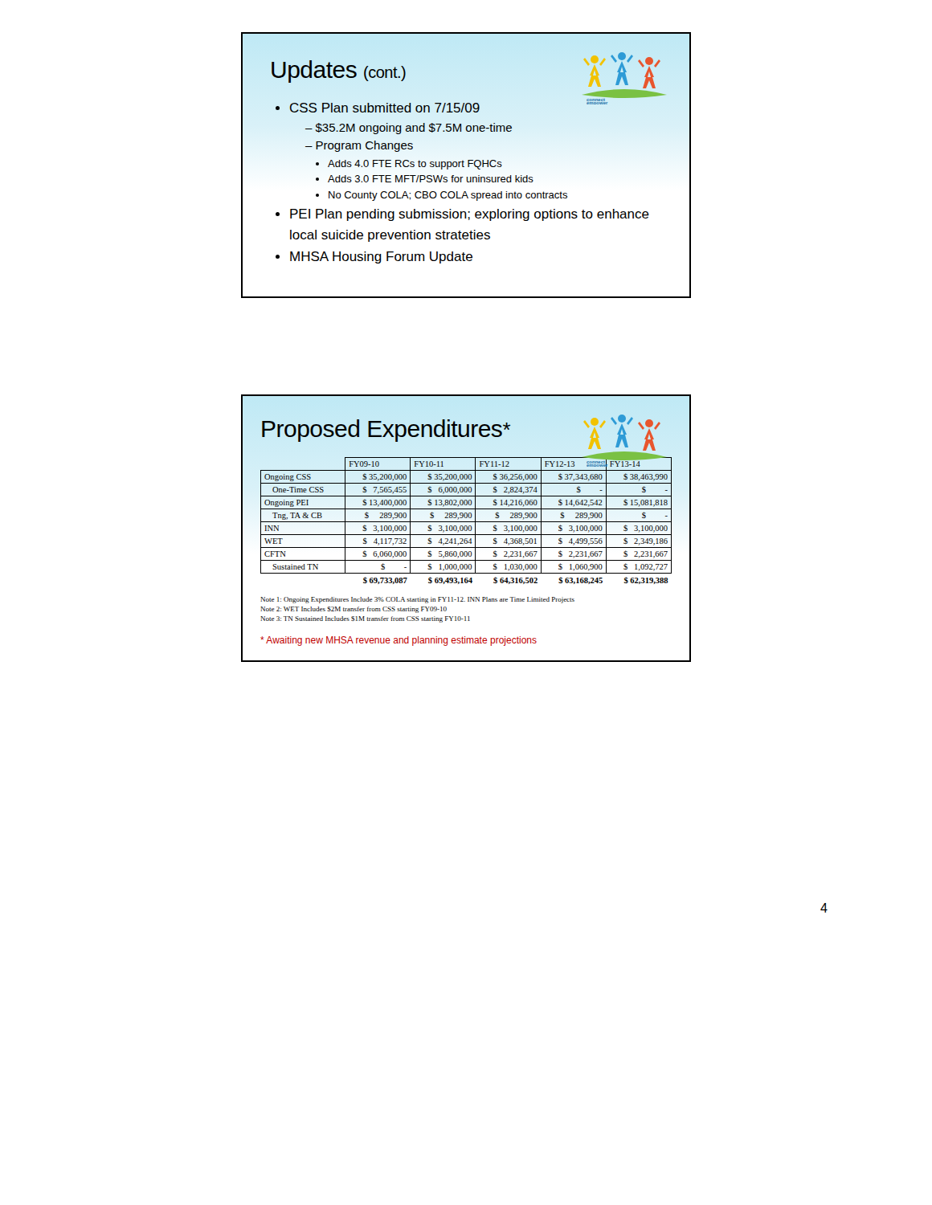connect empower
Updates (cont.)
CSS Plan submitted on 7/15/09
$35.2M ongoing and $7.5M one-time
Program Changes
Adds 4.0 FTE RCs to support FQHCs
Adds 3.0 FTE MFT/PSWs for uninsured kids
No County COLA; CBO COLA spread into contracts
PEI Plan pending submission; exploring options to enhance local suicide prevention strateties
MHSA Housing Forum Update
connect empower
Proposed Expenditures*
| | FY09-10 | FY10-11 | FY11-12 | FY12-13 | FY13-14 |
| --- | --- | --- | --- | --- | --- |
| Ongoing CSS | $ 35,200,000 | $ 35,200,000 | $ 36,256,000 | $ 37,343,680 | $ 38,463,990 |
| One-Time CSS | $ 7,565,455 | $ 6,000,000 | $ 2,824,374 | $ - | $ - |
| Ongoing PEI | $ 13,400,000 | $ 13,802,000 | $ 14,216,060 | $ 14,642,542 | $ 15,081,818 |
| Tng, TA & CB | $ 289,900 | $ 289,900 | $ 289,900 | $ 289,900 | $ - |
| INN | $ 3,100,000 | $ 3,100,000 | $ 3,100,000 | $ 3,100,000 | $ 3,100,000 |
| WET | $ 4,117,732 | $ 4,241,264 | $ 4,368,501 | $ 4,499,556 | $ 2,349,186 |
| CFTN | $ 6,060,000 | $ 5,860,000 | $ 2,231,667 | $ 2,231,667 | $ 2,231,667 |
| Sustained TN | $ - | $ 1,000,000 | $ 1,030,000 | $ 1,060,900 | $ 1,092,727 |
| | $ 69,733,087 | $ 69,493,164 | $ 64,316,502 | $ 63,168,245 | $ 62,319,388 |
Note 1: Ongoing Expenditures Include 3% COLA starting in FY11-12. INN Plans are Time Limited Projects
Note 2: WET Includes $2M transfer from CSS starting FY09-10
Note 3: TN Sustained Includes $1M transfer from CSS starting FY10-11
* Awaiting new MHSA revenue and planning estimate projections
4